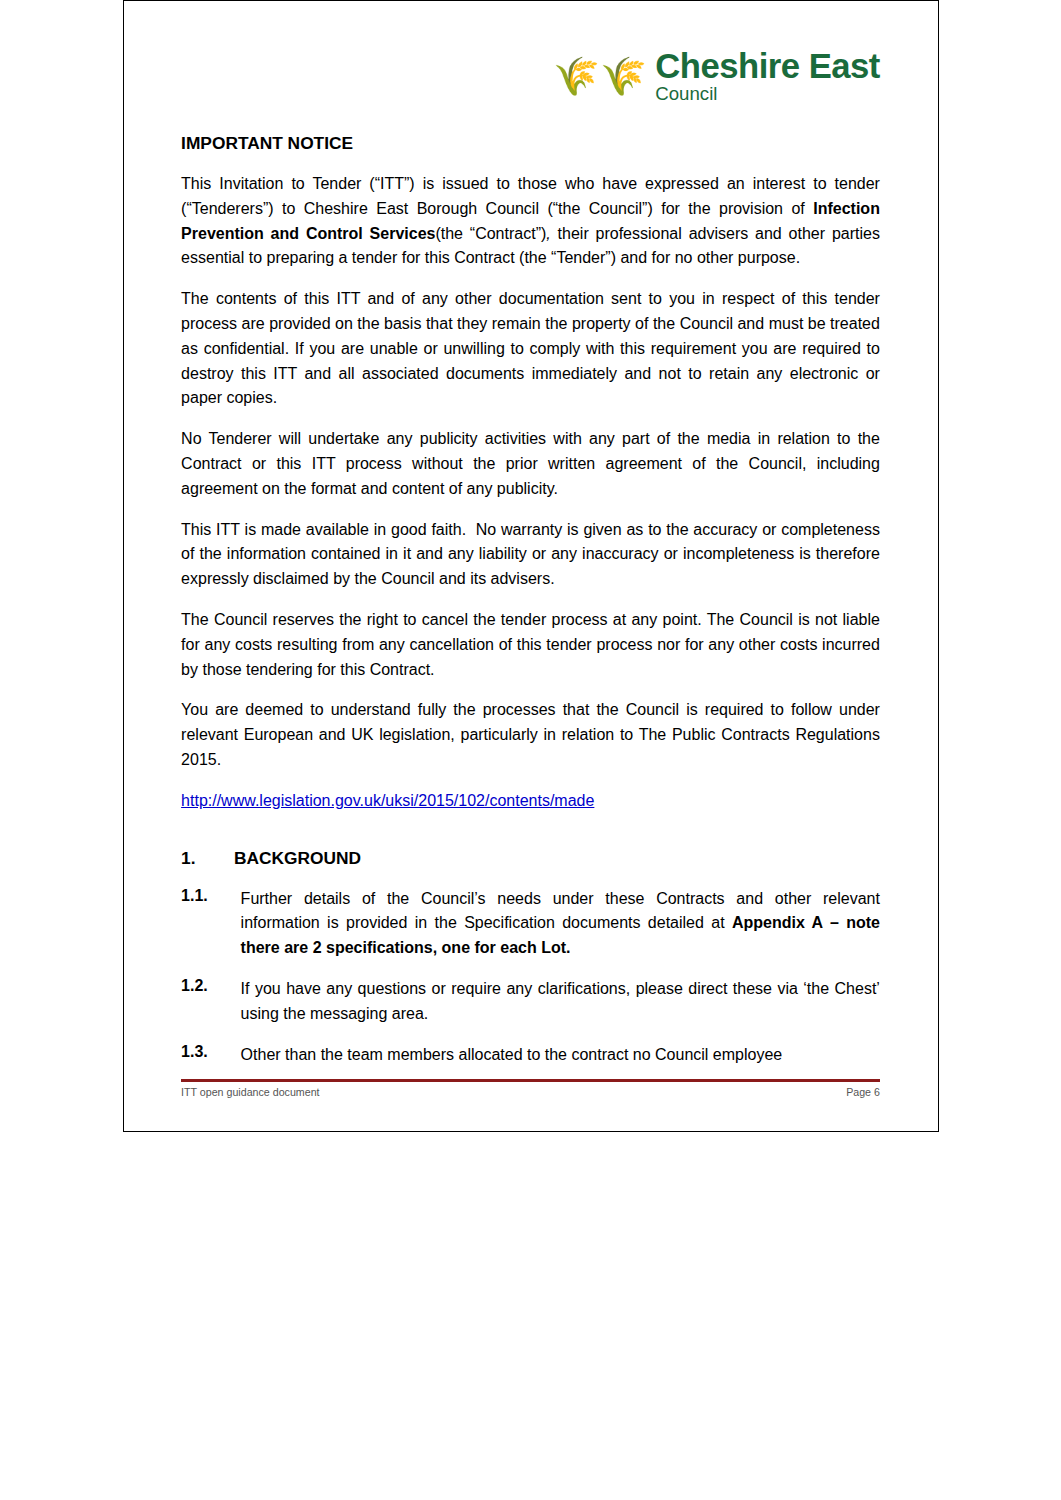🌾🌾 Cheshire East
Council
IMPORTANT NOTICE
This Invitation to Tender (“ITT”) is issued to those who have expressed an interest to tender (“Tenderers”) to Cheshire East Borough Council (“the Council”) for the provision of Infection Prevention and Control Services(the “Contract”), their professional advisers and other parties essential to preparing a tender for this Contract (the “Tender”) and for no other purpose.
The contents of this ITT and of any other documentation sent to you in respect of this tender process are provided on the basis that they remain the property of the Council and must be treated as confidential. If you are unable or unwilling to comply with this requirement you are required to destroy this ITT and all associated documents immediately and not to retain any electronic or paper copies.
No Tenderer will undertake any publicity activities with any part of the media in relation to the Contract or this ITT process without the prior written agreement of the Council, including agreement on the format and content of any publicity.
This ITT is made available in good faith. No warranty is given as to the accuracy or completeness of the information contained in it and any liability or any inaccuracy or incompleteness is therefore expressly disclaimed by the Council and its advisers.
The Council reserves the right to cancel the tender process at any point. The Council is not liable for any costs resulting from any cancellation of this tender process nor for any other costs incurred by those tendering for this Contract.
You are deemed to understand fully the processes that the Council is required to follow under relevant European and UK legislation, particularly in relation to The Public Contracts Regulations 2015.
http://www.legislation.gov.uk/uksi/2015/102/contents/made
1. BACKGROUND
1.1.
Further details of the Council’s needs under these Contracts and other relevant information is provided in the Specification documents detailed at Appendix A – note there are 2 specifications, one for each Lot.
1.2.
If you have any questions or require any clarifications, please direct these via ‘the Chest’ using the messaging area.
1.3.
Other than the team members allocated to the contract no Council employee
ITT open guidance document Page 6